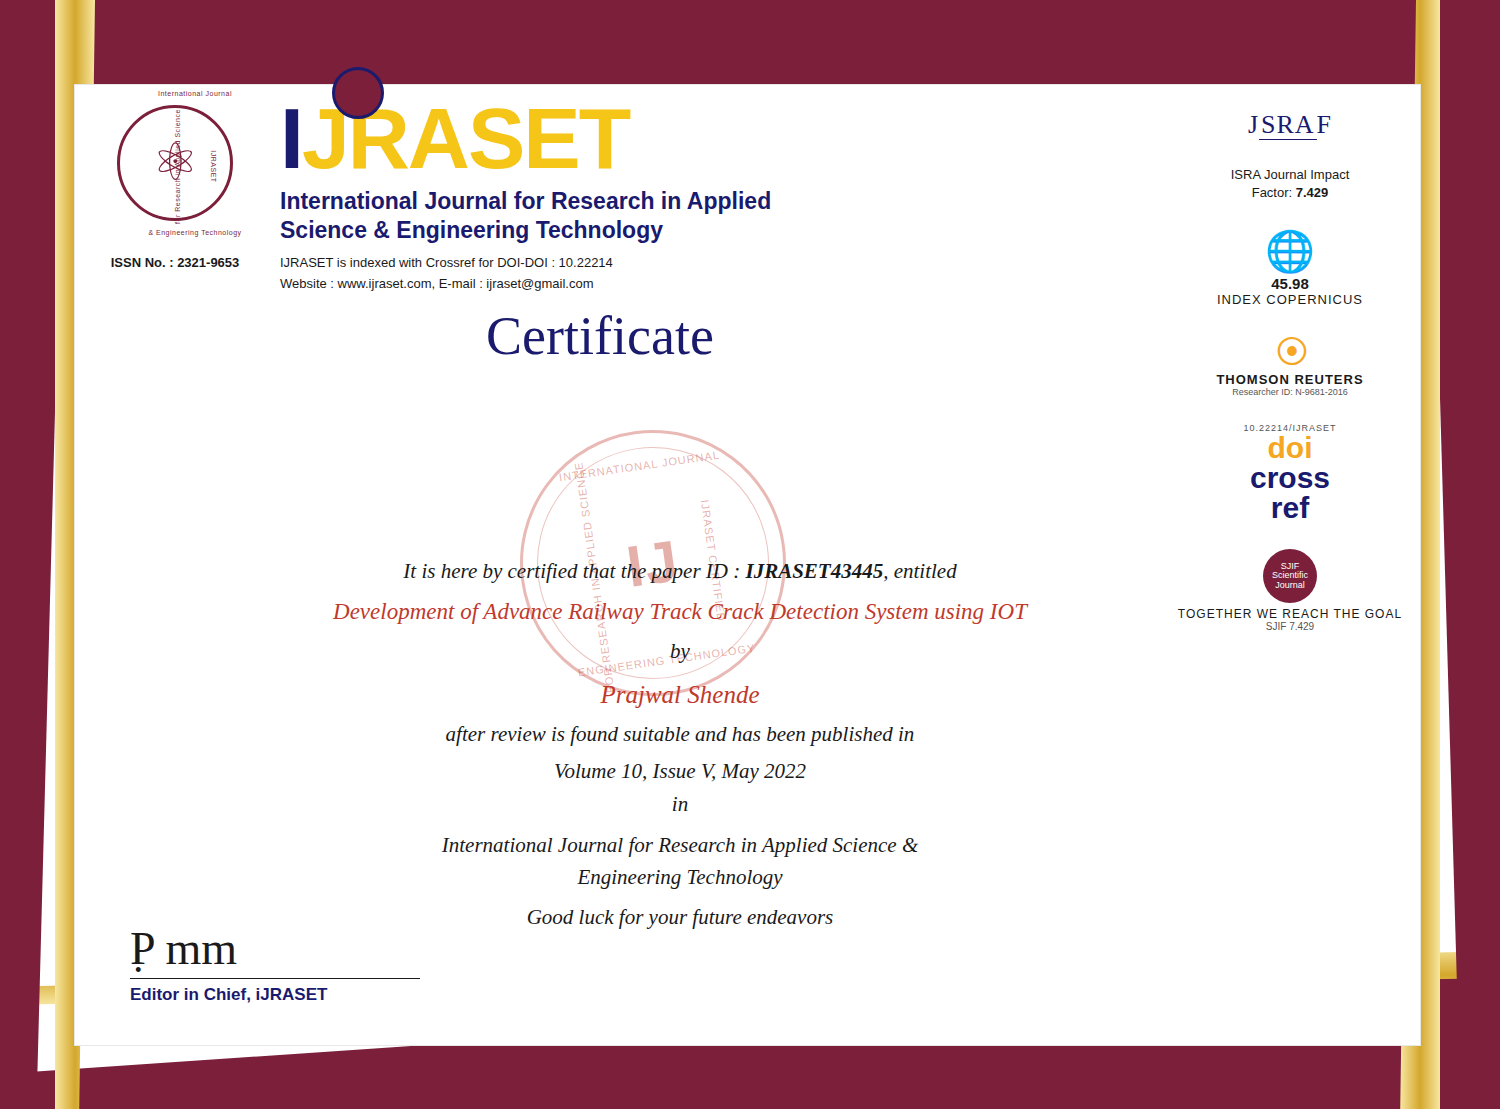⚛
International Journal
& Engineering Technology
for Research in Applied Science
IJRASET
ISSN No. : 2321-9653
IJRASET
International Journal for Research in Applied Science & Engineering Technology
IJRASET is indexed with Crossref for DOI-DOI : 10.22214
Website : www.ijraset.com, E-mail : ijraset@gmail.com
Certificate
JSRAF
ISRA Journal Impact
Factor: 7.429
🌐
45.98
INDEX COPERNICUS
⦿
THOMSON REUTERS
Researcher ID: N-9681-2016
10.22214/IJRASET
doi
cross
ref
SJIF
Scientific
Journal
TOGETHER WE REACH THE GOAL
SJIF 7.429
IJ
INTERNATIONAL JOURNAL
ENGINEERING TECHNOLOGY
FOR RESEARCH IN APPLIED SCIENCE
IJRASET CERTIFIED
It is here by certified that the paper ID : IJRASET43445, entitled Development of Advance Railway Track Crack Detection System using IOT by Prajwal Shende after review is found suitable and has been published in Volume 10, Issue V, May 2022 in International Journal for Research in Applied Science &
Engineering Technology Good luck for your future endeavors
P̣ mm
Editor in Chief, iJRASET